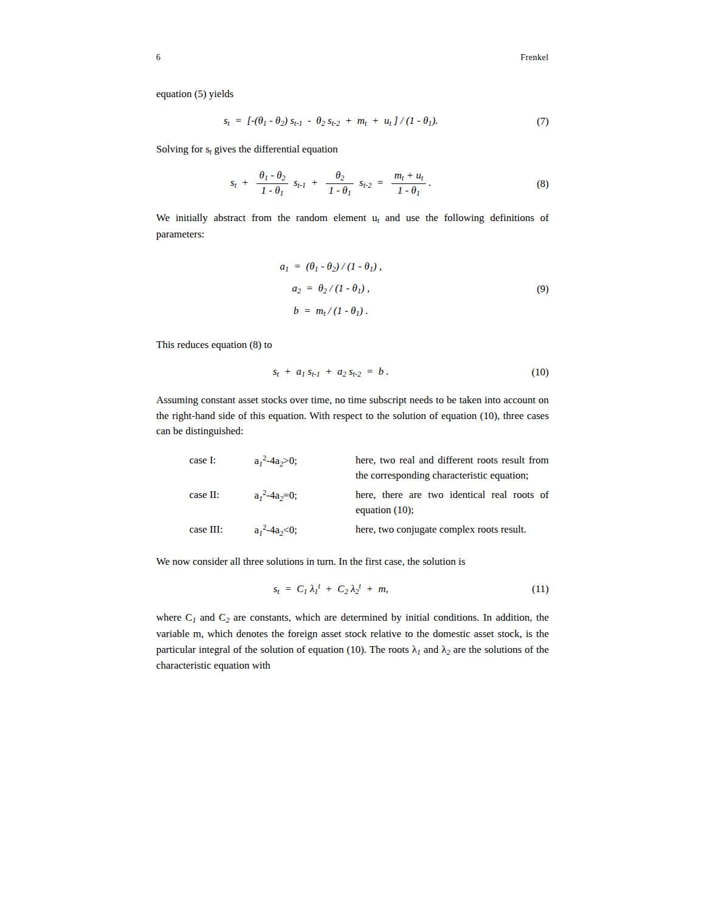6 Frenkel
equation (5) yields
st = [-(θ1 - θ2) st-1 - θ2 st-2 + mt + ut ] / (1 - θ1).
(7)
Solving for st gives the differential equation
st + θ1 - θ21 - θ1 st-1 + θ21 - θ1 st-2 = mt + ut 1 - θ1.
(8)
We initially abstract from the random element ut and use the following definitions of parameters:
a1 = (θ1 - θ2) / (1 - θ1) ,
a2 = θ2 / (1 - θ1) ,
b = mt / (1 - θ1) .
(9)
This reduces equation (8) to
st + a1 st-1 + a2 st-2 = b .
(10)
Assuming constant asset stocks over time, no time subscript needs to be taken into account on the right-hand side of this equation. With respect to the solution of equation (10), three cases can be distinguished:
| case I: | a 1 2 -4a 2 >0; | here, two real and different roots result from the corresponding characteristic equation; |
| case II: | a 1 2 -4a 2 =0; | here, there are two identical real roots of equation (10); |
| case III: | a 1 2 -4a 2 <0; | here, two conjugate complex roots result. |
We now consider all three solutions in turn. In the first case, the solution is
st = C1 λ1t + C2 λ2t + m,
(11)
where C1 and C2 are constants, which are determined by initial conditions. In addition, the variable m, which denotes the foreign asset stock relative to the domestic asset stock, is the particular integral of the solution of equation (10). The roots λ1 and λ2 are the solutions of the characteristic equation with